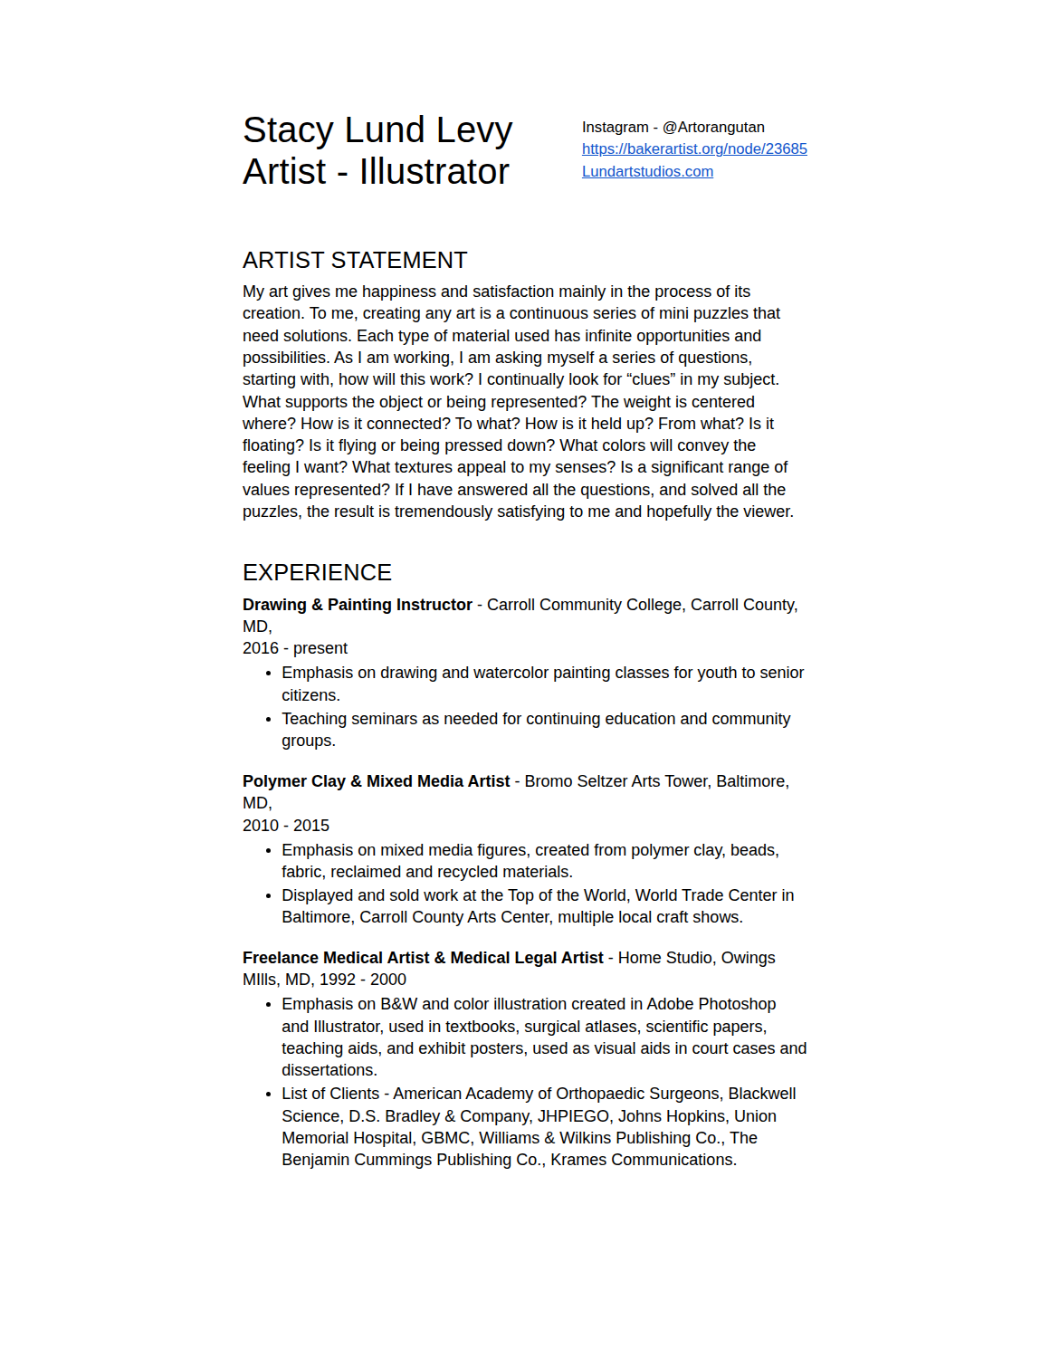Stacy Lund Levy
Artist - Illustrator
Instagram - @Artorangutan
https://bakerartist.org/node/23685
Lundartstudios.com
ARTIST STATEMENT
My art gives me happiness and satisfaction mainly in the process of its creation. To me, creating any art is a continuous series of mini puzzles that need solutions. Each type of material used has infinite opportunities and possibilities. As I am working, I am asking myself a series of questions, starting with, how will this work? I continually look for “clues” in my subject. What supports the object or being represented? The weight is centered where? How is it connected? To what? How is it held up? From what? Is it floating? Is it flying or being pressed down? What colors will convey the feeling I want? What textures appeal to my senses? Is a significant range of values represented? If I have answered all the questions, and solved all the puzzles, the result is tremendously satisfying to me and hopefully the viewer.
EXPERIENCE
Drawing & Painting Instructor - Carroll Community College, Carroll County, MD,
2016 - present
Emphasis on drawing and watercolor painting classes for youth to senior citizens.
Teaching seminars as needed for continuing education and community groups.
Polymer Clay & Mixed Media Artist - Bromo Seltzer Arts Tower, Baltimore, MD,
2010 - 2015
Emphasis on mixed media figures, created from polymer clay, beads, fabric, reclaimed and recycled materials.
Displayed and sold work at the Top of the World, World Trade Center in Baltimore, Carroll County Arts Center, multiple local craft shows.
Freelance Medical Artist & Medical Legal Artist - Home Studio, Owings MIlls, MD, 1992 - 2000
Emphasis on B&W and color illustration created in Adobe Photoshop and Illustrator, used in textbooks, surgical atlases, scientific papers, teaching aids, and exhibit posters, used as visual aids in court cases and dissertations.
List of Clients - American Academy of Orthopaedic Surgeons, Blackwell Science, D.S. Bradley & Company, JHPIEGO, Johns Hopkins, Union Memorial Hospital, GBMC, Williams & Wilkins Publishing Co., The Benjamin Cummings Publishing Co., Krames Communications.